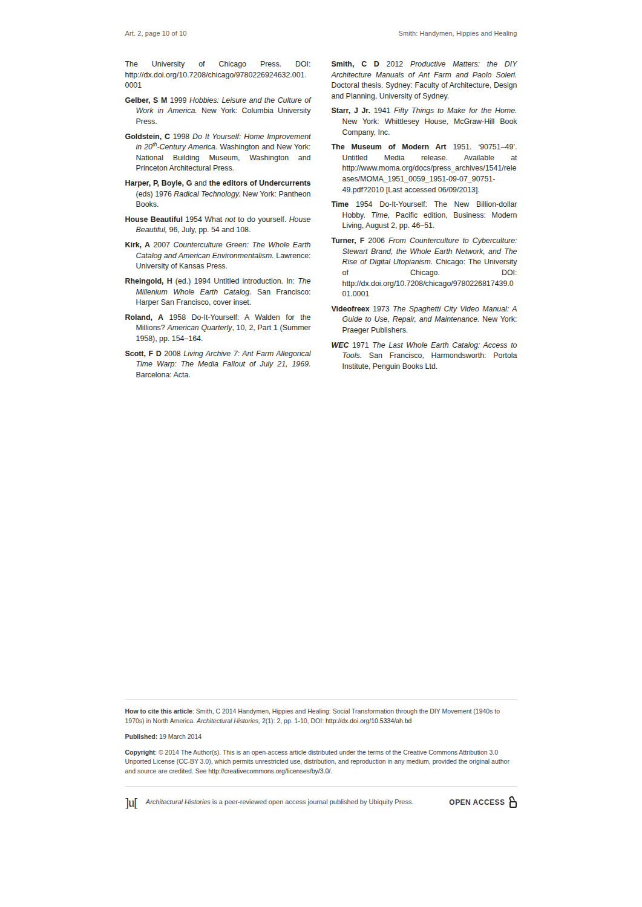Art. 2, page 10 of 10
Smith: Handymen, Hippies and Healing
The University of Chicago Press. DOI: http://dx.doi.org/10.7208/chicago/9780226924632.001.0001
Gelber, S M 1999 Hobbies: Leisure and the Culture of Work in America. New York: Columbia University Press.
Goldstein, C 1998 Do It Yourself: Home Improvement in 20th-Century America. Washington and New York: National Building Museum, Washington and Princeton Architectural Press.
Harper, P, Boyle, G and the editors of Undercurrents (eds) 1976 Radical Technology. New York: Pantheon Books.
House Beautiful 1954 What not to do yourself. House Beautiful, 96, July, pp. 54 and 108.
Kirk, A 2007 Counterculture Green: The Whole Earth Catalog and American Environmentalism. Lawrence: University of Kansas Press.
Rheingold, H (ed.) 1994 Untitled introduction. In: The Millenium Whole Earth Catalog. San Francisco: Harper San Francisco, cover inset.
Roland, A 1958 Do-It-Yourself: A Walden for the Millions? American Quarterly, 10, 2, Part 1 (Summer 1958), pp. 154–164.
Scott, F D 2008 Living Archive 7: Ant Farm Allegorical Time Warp: The Media Fallout of July 21, 1969. Barcelona: Acta.
Smith, C D 2012 Productive Matters: the DIY Architecture Manuals of Ant Farm and Paolo Soleri. Doctoral thesis. Sydney: Faculty of Architecture, Design and Planning, University of Sydney.
Starr, J Jr. 1941 Fifty Things to Make for the Home. New York: Whittlesey House, McGraw-Hill Book Company, Inc.
The Museum of Modern Art 1951. ‘90751–49’. Untitled Media release. Available at http://www.moma.org/docs/press_archives/1541/releases/MOMA_1951_0059_1951-09-07_90751-49.pdf?2010 [Last accessed 06/09/2013].
Time 1954 Do-It-Yourself: The New Billion-dollar Hobby. Time, Pacific edition, Business: Modern Living, August 2, pp. 46–51.
Turner, F 2006 From Counterculture to Cyberculture: Stewart Brand, the Whole Earth Network, and The Rise of Digital Utopianism. Chicago: The University of Chicago. DOI: http://dx.doi.org/10.7208/chicago/9780226817439.001.0001
Videofreex 1973 The Spaghetti City Video Manual: A Guide to Use, Repair, and Maintenance. New York: Praeger Publishers.
WEC 1971 The Last Whole Earth Catalog: Access to Tools. San Francisco, Harmondsworth: Portola Institute, Penguin Books Ltd.
How to cite this article: Smith, C 2014 Handymen, Hippies and Healing: Social Transformation through the DIY Movement (1940s to 1970s) in North America. Architectural Histories, 2(1): 2, pp. 1-10, DOI: http://dx.doi.org/10.5334/ah.bd
Published: 19 March 2014
Copyright: © 2014 The Author(s). This is an open-access article distributed under the terms of the Creative Commons Attribution 3.0 Unported License (CC-BY 3.0), which permits unrestricted use, distribution, and reproduction in any medium, provided the original author and source are credited. See http://creativecommons.org/licenses/by/3.0/.
]u[ Architectural Histories is a peer-reviewed open access journal published by Ubiquity Press.
OPEN ACCESS